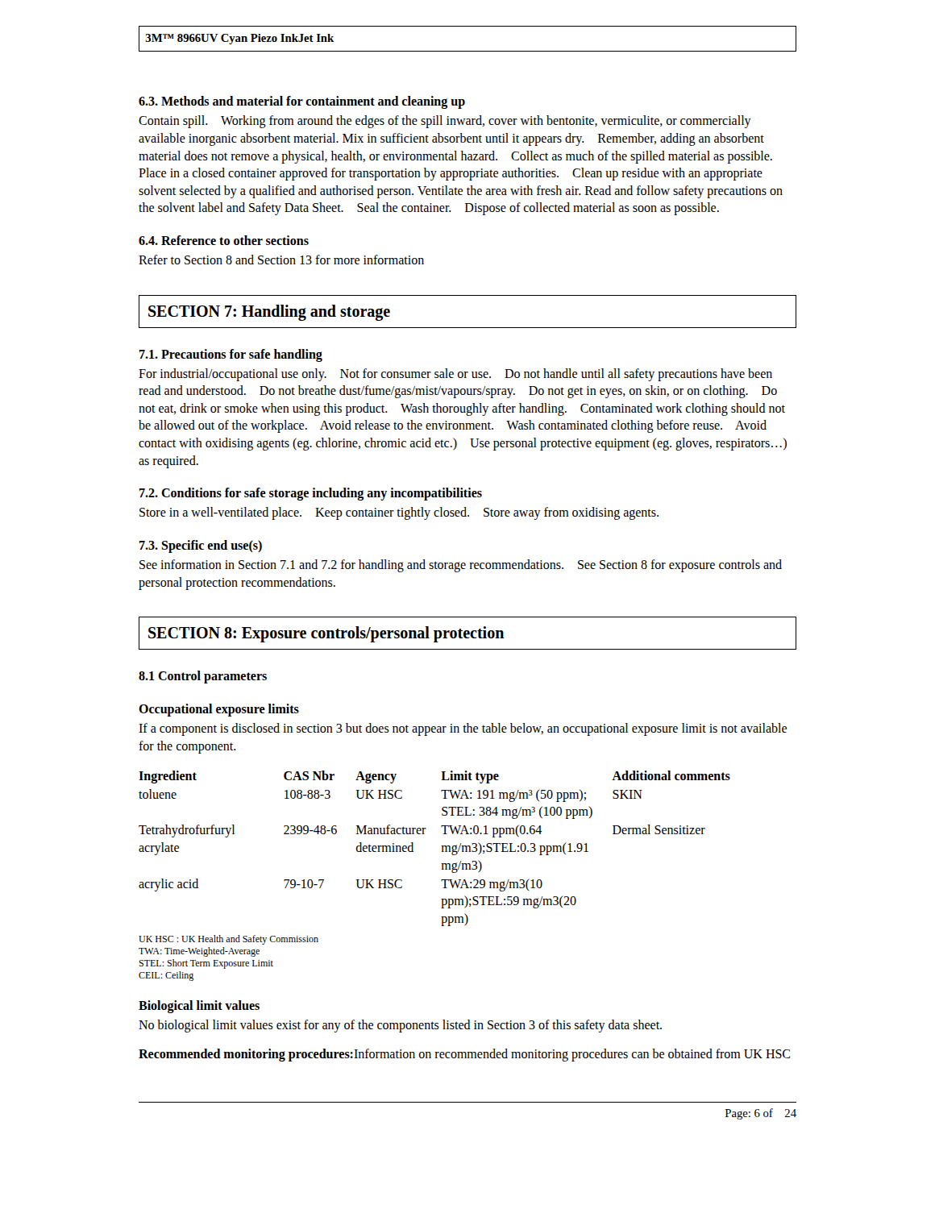3M™ 8966UV Cyan Piezo InkJet Ink
6.3. Methods and material for containment and cleaning up
Contain spill. Working from around the edges of the spill inward, cover with bentonite, vermiculite, or commercially available inorganic absorbent material. Mix in sufficient absorbent until it appears dry. Remember, adding an absorbent material does not remove a physical, health, or environmental hazard. Collect as much of the spilled material as possible. Place in a closed container approved for transportation by appropriate authorities. Clean up residue with an appropriate solvent selected by a qualified and authorised person. Ventilate the area with fresh air. Read and follow safety precautions on the solvent label and Safety Data Sheet. Seal the container. Dispose of collected material as soon as possible.
6.4. Reference to other sections
Refer to Section 8 and Section 13 for more information
SECTION 7: Handling and storage
7.1. Precautions for safe handling
For industrial/occupational use only. Not for consumer sale or use. Do not handle until all safety precautions have been read and understood. Do not breathe dust/fume/gas/mist/vapours/spray. Do not get in eyes, on skin, or on clothing. Do not eat, drink or smoke when using this product. Wash thoroughly after handling. Contaminated work clothing should not be allowed out of the workplace. Avoid release to the environment. Wash contaminated clothing before reuse. Avoid contact with oxidising agents (eg. chlorine, chromic acid etc.) Use personal protective equipment (eg. gloves, respirators…) as required.
7.2. Conditions for safe storage including any incompatibilities
Store in a well-ventilated place. Keep container tightly closed. Store away from oxidising agents.
7.3. Specific end use(s)
See information in Section 7.1 and 7.2 for handling and storage recommendations. See Section 8 for exposure controls and personal protection recommendations.
SECTION 8: Exposure controls/personal protection
8.1 Control parameters
Occupational exposure limits
If a component is disclosed in section 3 but does not appear in the table below, an occupational exposure limit is not available for the component.
| Ingredient | CAS Nbr | Agency | Limit type | Additional comments |
| --- | --- | --- | --- | --- |
| toluene | 108-88-3 | UK HSC | TWA: 191 mg/m³ (50 ppm); STEL: 384 mg/m³ (100 ppm) | SKIN |
| Tetrahydrofurfuryl acrylate | 2399-48-6 | Manufacturer determined | TWA:0.1 ppm(0.64 mg/m3);STEL:0.3 ppm(1.91 mg/m3) | Dermal Sensitizer |
| acrylic acid | 79-10-7 | UK HSC | TWA:29 mg/m3(10 ppm);STEL:59 mg/m3(20 ppm) | |
UK HSC : UK Health and Safety Commission
TWA: Time-Weighted-Average
STEL: Short Term Exposure Limit
CEIL: Ceiling
Biological limit values
No biological limit values exist for any of the components listed in Section 3 of this safety data sheet.
Recommended monitoring procedures: Information on recommended monitoring procedures can be obtained from UK HSC
Page: 6 of 24